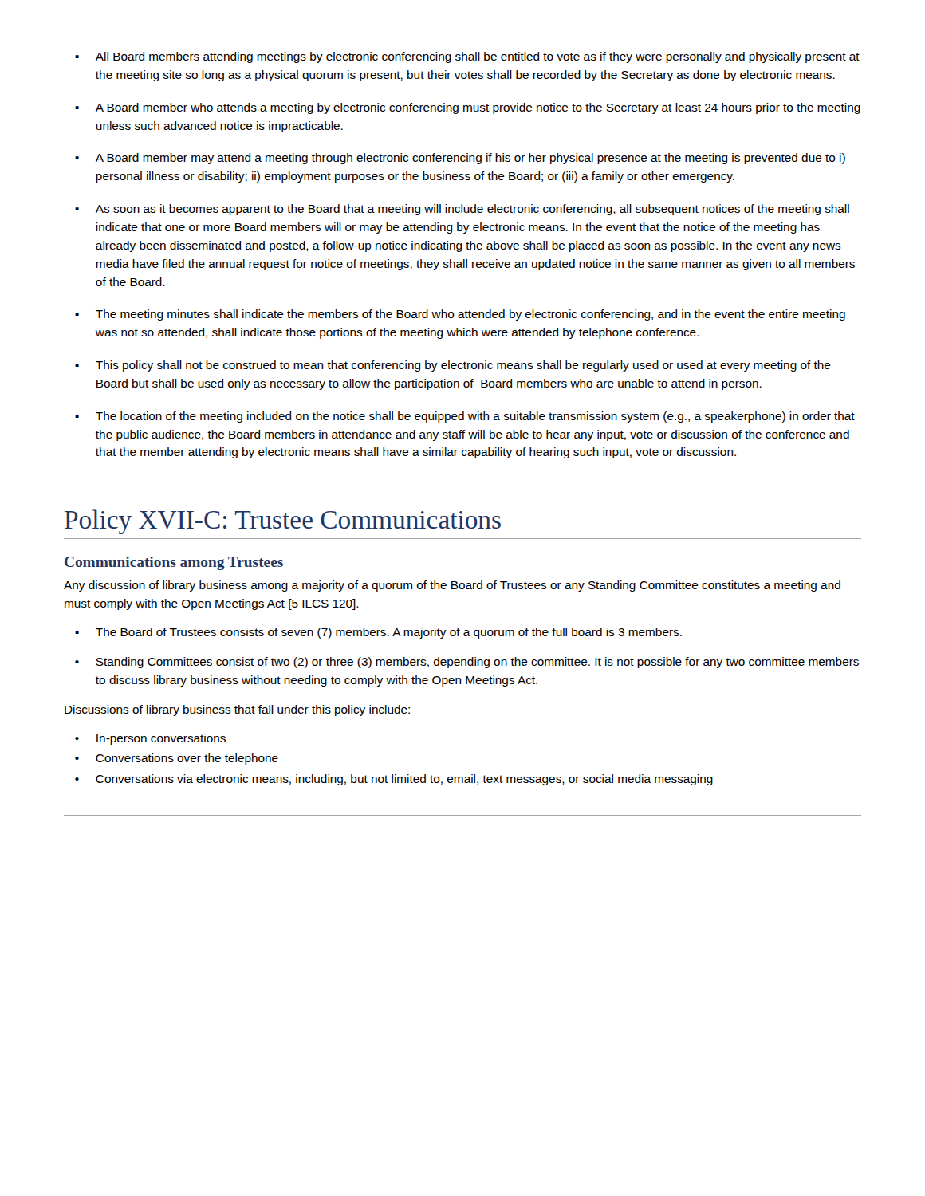All Board members attending meetings by electronic conferencing shall be entitled to vote as if they were personally and physically present at the meeting site so long as a physical quorum is present, but their votes shall be recorded by the Secretary as done by electronic means.
A Board member who attends a meeting by electronic conferencing must provide notice to the Secretary at least 24 hours prior to the meeting unless such advanced notice is impracticable.
A Board member may attend a meeting through electronic conferencing if his or her physical presence at the meeting is prevented due to i) personal illness or disability; ii) employment purposes or the business of the Board; or (iii) a family or other emergency.
As soon as it becomes apparent to the Board that a meeting will include electronic conferencing, all subsequent notices of the meeting shall indicate that one or more Board members will or may be attending by electronic means. In the event that the notice of the meeting has already been disseminated and posted, a follow-up notice indicating the above shall be placed as soon as possible. In the event any news media have filed the annual request for notice of meetings, they shall receive an updated notice in the same manner as given to all members of the Board.
The meeting minutes shall indicate the members of the Board who attended by electronic conferencing, and in the event the entire meeting was not so attended, shall indicate those portions of the meeting which were attended by telephone conference.
This policy shall not be construed to mean that conferencing by electronic means shall be regularly used or used at every meeting of the Board but shall be used only as necessary to allow the participation of Board members who are unable to attend in person.
The location of the meeting included on the notice shall be equipped with a suitable transmission system (e.g., a speakerphone) in order that the public audience, the Board members in attendance and any staff will be able to hear any input, vote or discussion of the conference and that the member attending by electronic means shall have a similar capability of hearing such input, vote or discussion.
Policy XVII-C: Trustee Communications
Communications among Trustees
Any discussion of library business among a majority of a quorum of the Board of Trustees or any Standing Committee constitutes a meeting and must comply with the Open Meetings Act [5 ILCS 120].
The Board of Trustees consists of seven (7) members. A majority of a quorum of the full board is 3 members.
Standing Committees consist of two (2) or three (3) members, depending on the committee. It is not possible for any two committee members to discuss library business without needing to comply with the Open Meetings Act.
Discussions of library business that fall under this policy include:
In-person conversations
Conversations over the telephone
Conversations via electronic means, including, but not limited to, email, text messages, or social media messaging